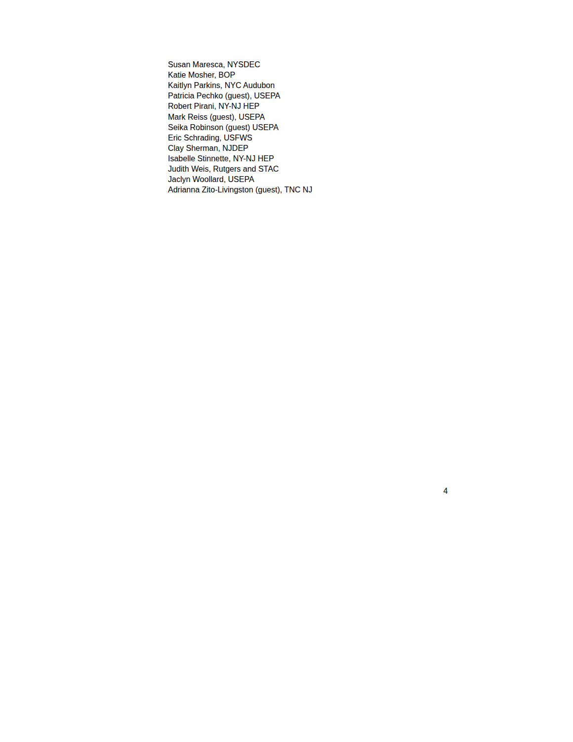Susan Maresca, NYSDEC
Katie Mosher, BOP
Kaitlyn Parkins, NYC Audubon
Patricia Pechko (guest), USEPA
Robert Pirani, NY-NJ HEP
Mark Reiss (guest), USEPA
Seika Robinson (guest) USEPA
Eric Schrading, USFWS
Clay Sherman, NJDEP
Isabelle Stinnette, NY-NJ HEP
Judith Weis, Rutgers and STAC
Jaclyn Woollard, USEPA
Adrianna Zito-Livingston (guest), TNC NJ
4